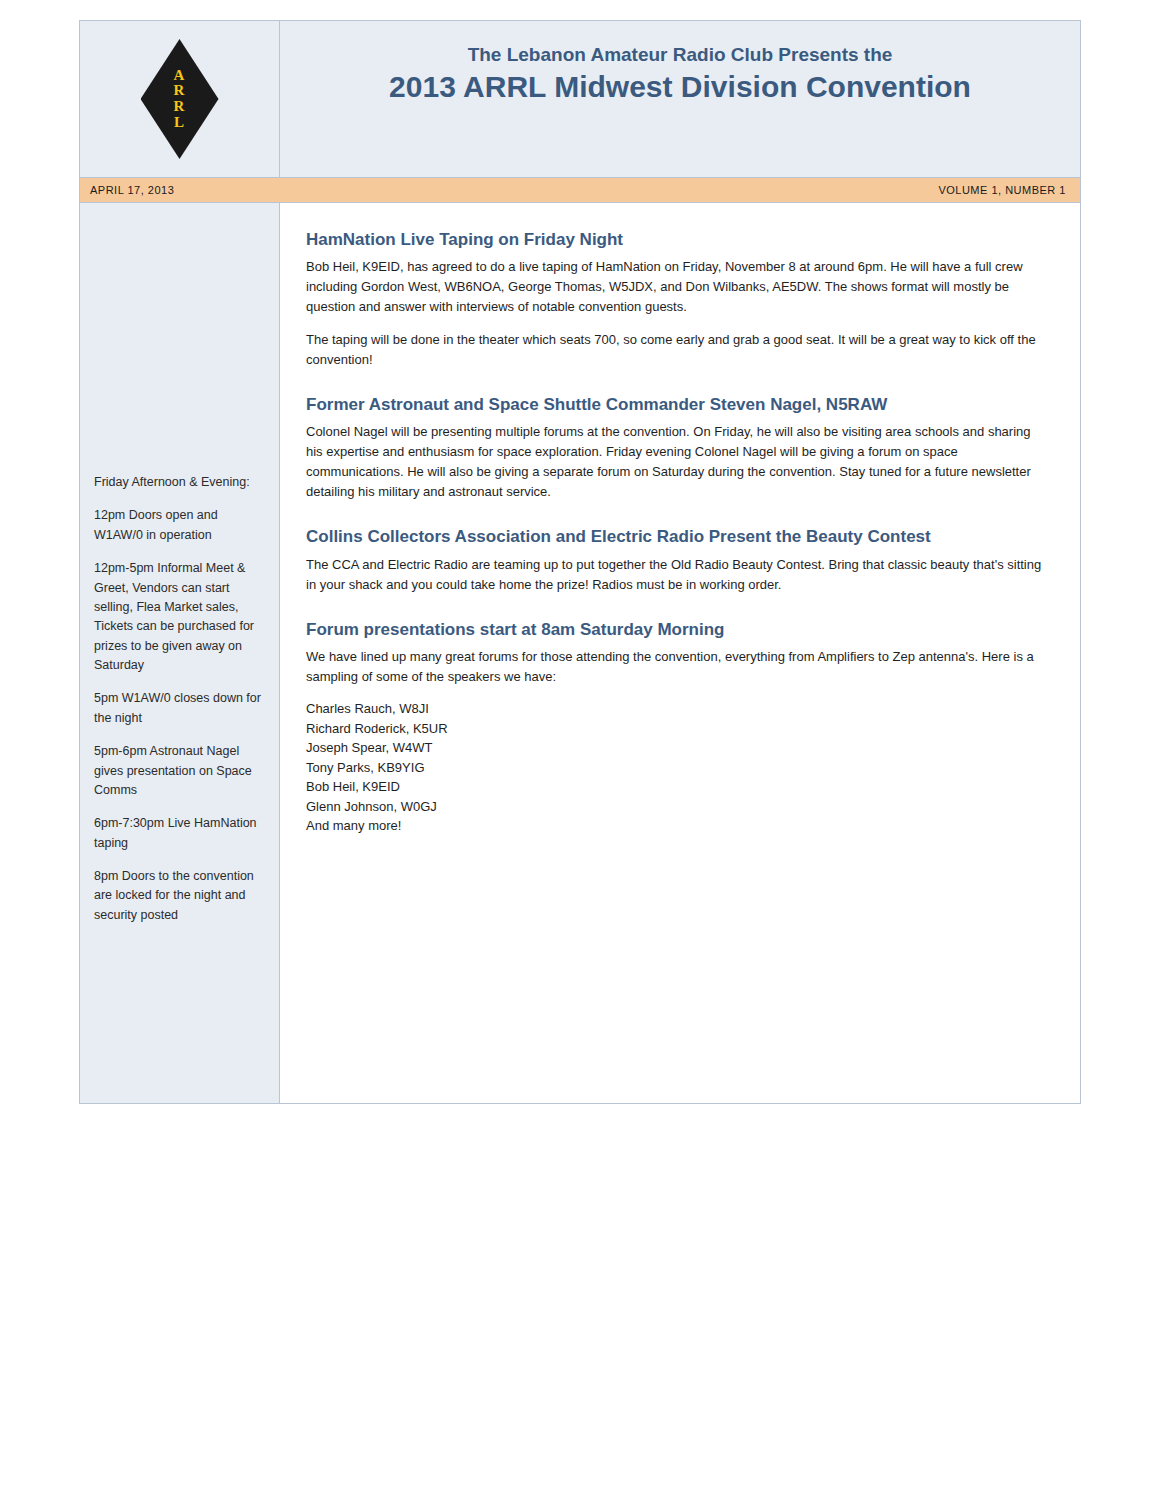A
R
R
L
The Lebanon Amateur Radio Club Presents the
2013 ARRL Midwest Division Convention
APRIL 17, 2013
VOLUME 1, NUMBER 1
Friday Afternoon & Evening:
12pm Doors open and W1AW/0 in operation
12pm-5pm Informal Meet & Greet, Vendors can start selling, Flea Market sales, Tickets can be purchased for prizes to be given away on Saturday
5pm W1AW/0 closes down for the night
5pm-6pm Astronaut Nagel gives presentation on Space Comms
6pm-7:30pm Live HamNation taping
8pm Doors to the convention are locked for the night and security posted
HamNation Live Taping on Friday Night
Bob Heil, K9EID, has agreed to do a live taping of HamNation on Friday, November 8 at around 6pm. He will have a full crew including Gordon West, WB6NOA, George Thomas, W5JDX, and Don Wilbanks, AE5DW. The shows format will mostly be question and answer with interviews of notable convention guests.
The taping will be done in the theater which seats 700, so come early and grab a good seat. It will be a great way to kick off the convention!
Former Astronaut and Space Shuttle Commander Steven Nagel, N5RAW
Colonel Nagel will be presenting multiple forums at the convention. On Friday, he will also be visiting area schools and sharing his expertise and enthusiasm for space exploration. Friday evening Colonel Nagel will be giving a forum on space communications. He will also be giving a separate forum on Saturday during the convention. Stay tuned for a future newsletter detailing his military and astronaut service.
Collins Collectors Association and Electric Radio Present the Beauty Contest
The CCA and Electric Radio are teaming up to put together the Old Radio Beauty Contest. Bring that classic beauty that's sitting in your shack and you could take home the prize! Radios must be in working order.
Forum presentations start at 8am Saturday Morning
We have lined up many great forums for those attending the convention, everything from Amplifiers to Zep antenna's. Here is a sampling of some of the speakers we have:
Charles Rauch, W8JI
Richard Roderick, K5UR
Joseph Spear, W4WT
Tony Parks, KB9YIG
Bob Heil, K9EID
Glenn Johnson, W0GJ
And many more!